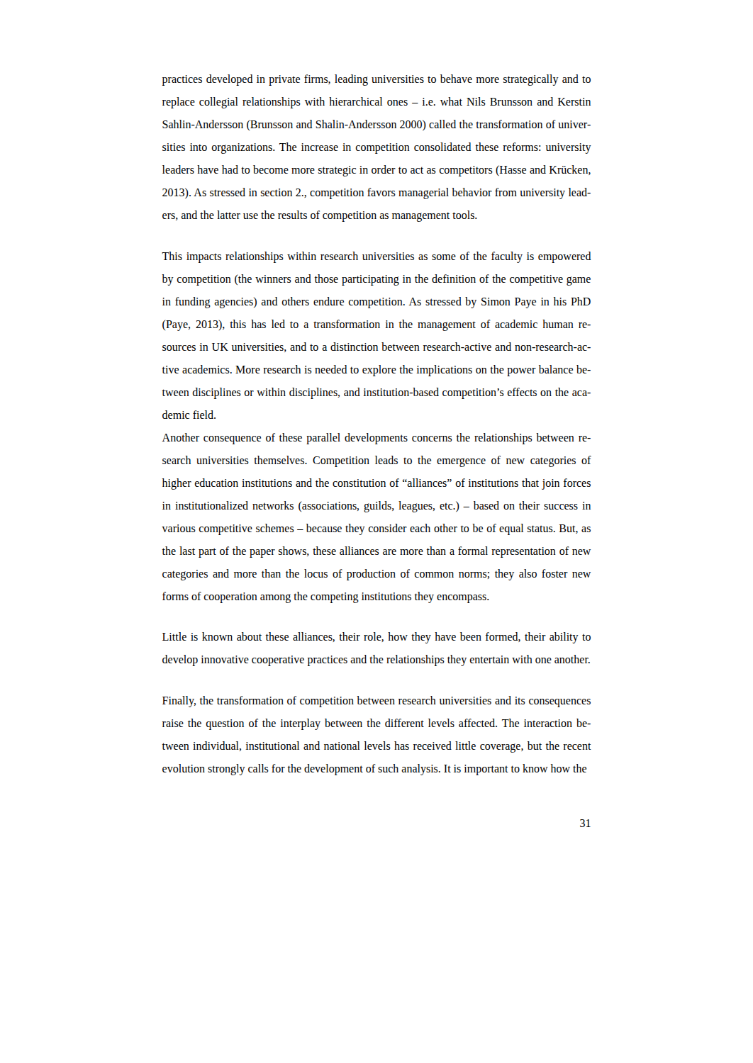practices developed in private firms, leading universities to behave more strategically and to replace collegial relationships with hierarchical ones – i.e. what Nils Brunsson and Kerstin Sahlin-Andersson (Brunsson and Shalin-Andersson 2000) called the transformation of universities into organizations. The increase in competition consolidated these reforms: university leaders have had to become more strategic in order to act as competitors (Hasse and Krücken, 2013). As stressed in section 2., competition favors managerial behavior from university leaders, and the latter use the results of competition as management tools.
This impacts relationships within research universities as some of the faculty is empowered by competition (the winners and those participating in the definition of the competitive game in funding agencies) and others endure competition. As stressed by Simon Paye in his PhD (Paye, 2013), this has led to a transformation in the management of academic human resources in UK universities, and to a distinction between research-active and non-research-active academics. More research is needed to explore the implications on the power balance between disciplines or within disciplines, and institution-based competition’s effects on the academic field.
Another consequence of these parallel developments concerns the relationships between research universities themselves. Competition leads to the emergence of new categories of higher education institutions and the constitution of “alliances” of institutions that join forces in institutionalized networks (associations, guilds, leagues, etc.) – based on their success in various competitive schemes – because they consider each other to be of equal status. But, as the last part of the paper shows, these alliances are more than a formal representation of new categories and more than the locus of production of common norms; they also foster new forms of cooperation among the competing institutions they encompass.
Little is known about these alliances, their role, how they have been formed, their ability to develop innovative cooperative practices and the relationships they entertain with one another.
Finally, the transformation of competition between research universities and its consequences raise the question of the interplay between the different levels affected. The interaction between individual, institutional and national levels has received little coverage, but the recent evolution strongly calls for the development of such analysis. It is important to know how the
31